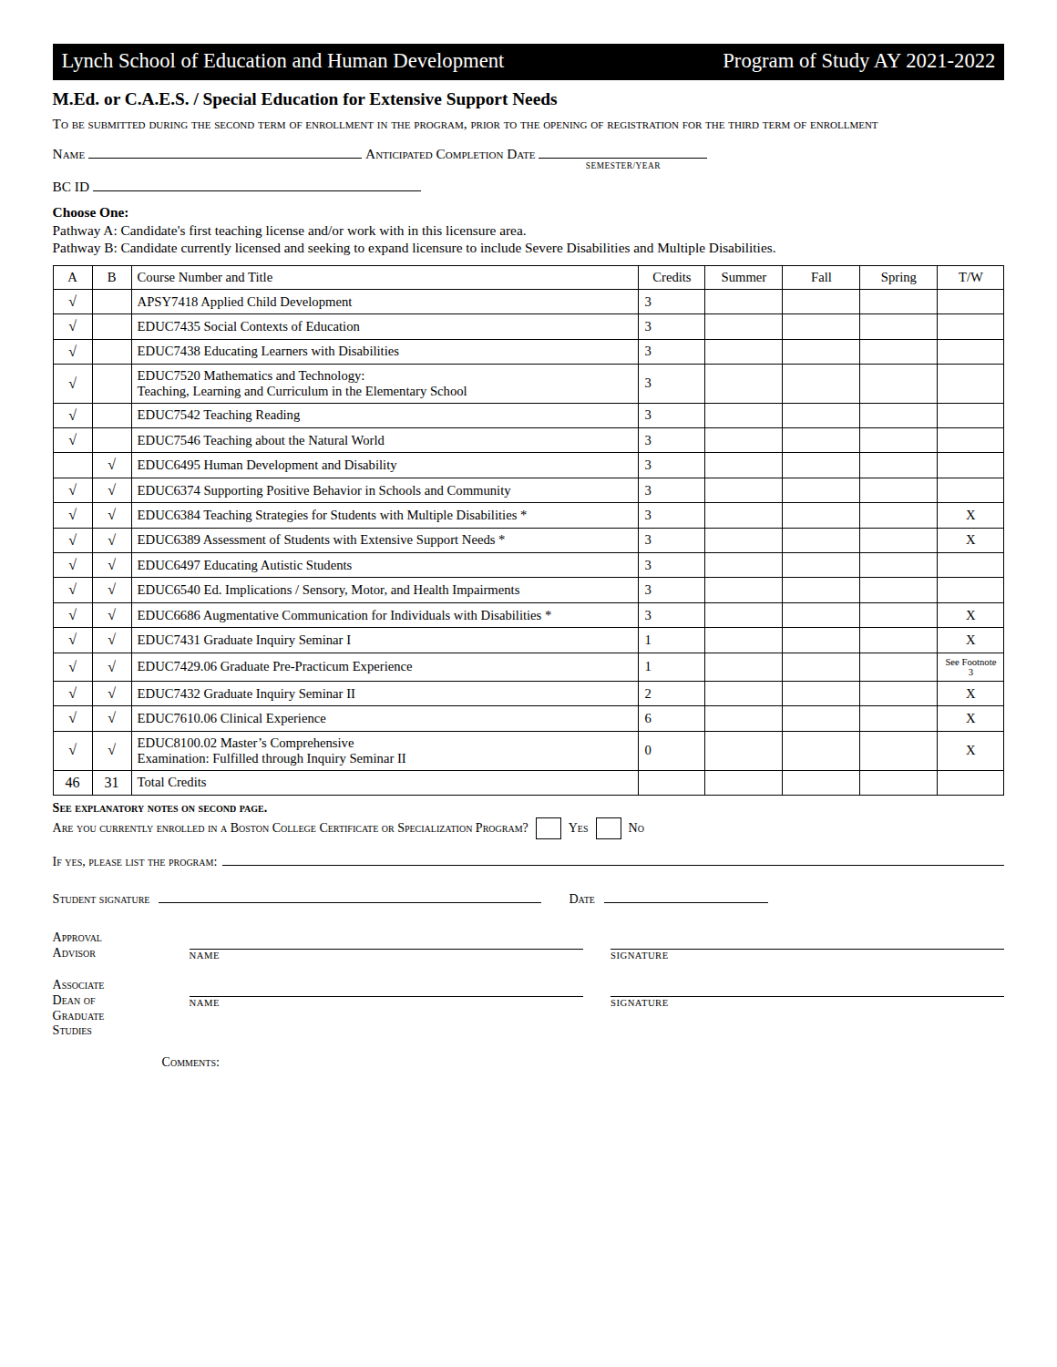Lynch School of Education and Human Development
Program of Study AY 2021-2022
M.Ed. or C.A.E.S. / Special Education for Extensive Support Needs
To be submitted during the second term of enrollment in the program, prior to the opening of registration for the third term of enrollment
Name Anticipated Completion Date
SEMESTER/YEAR
BC ID
Choose One:
Pathway A: Candidate's first teaching license and/or work with in this licensure area.
Pathway B: Candidate currently licensed and seeking to expand licensure to include Severe Disabilities and Multiple Disabilities.
| A | B | Course Number and Title | Credits | Summer | Fall | Spring | T/W |
| --- | --- | --- | --- | --- | --- | --- | --- |
| √ | | APSY7418 Applied Child Development | 3 | | | | |
| √ | | EDUC7435 Social Contexts of Education | 3 | | | | |
| √ | | EDUC7438 Educating Learners with Disabilities | 3 | | | | |
| √ | | EDUC7520 Mathematics and Technology: Teaching, Learning and Curriculum in the Elementary School | 3 | | | | |
| √ | | EDUC7542 Teaching Reading | 3 | | | | |
| √ | | EDUC7546 Teaching about the Natural World | 3 | | | | |
| | √ | EDUC6495 Human Development and Disability | 3 | | | | |
| √ | √ | EDUC6374 Supporting Positive Behavior in Schools and Community | 3 | | | | |
| √ | √ | EDUC6384 Teaching Strategies for Students with Multiple Disabilities * | 3 | | | | X |
| √ | √ | EDUC6389 Assessment of Students with Extensive Support Needs * | 3 | | | | X |
| √ | √ | EDUC6497 Educating Autistic Students | 3 | | | | |
| √ | √ | EDUC6540 Ed. Implications / Sensory, Motor, and Health Impairments | 3 | | | | |
| √ | √ | EDUC6686 Augmentative Communication for Individuals with Disabilities * | 3 | | | | X |
| √ | √ | EDUC7431 Graduate Inquiry Seminar I | 1 | | | | X |
| √ | √ | EDUC7429.06 Graduate Pre-Practicum Experience | 1 | | | | See Footnote 3 |
| √ | √ | EDUC7432 Graduate Inquiry Seminar II | 2 | | | | X |
| √ | √ | EDUC7610.06 Clinical Experience | 6 | | | | X |
| √ | √ | EDUC8100.02 Master’s Comprehensive Examination: Fulfilled through Inquiry Seminar II | 0 | | | | X |
| 46 | 31 | Total Credits | | | | | |
See explanatory notes on second page.
Are you currently enrolled in a Boston College Certificate or Specialization Program? Yes No
If yes, please list the program:
Student signature Date
Approval
Advisor
NAME
SIGNATURE
Associate
Dean of
Graduate
Studies
NAME
SIGNATURE
Comments: